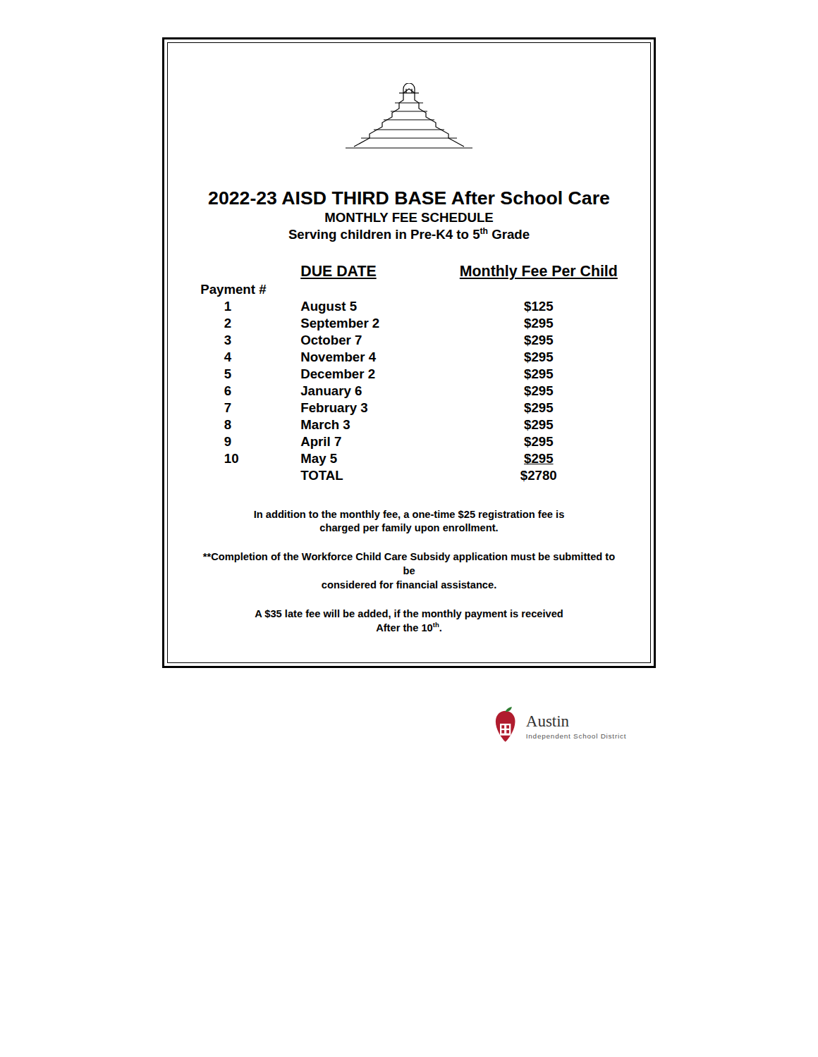2022-23 AISD THIRD BASE After School Care
MONTHLY FEE SCHEDULE
Serving children in Pre-K4 to 5th Grade
| | DUE DATE | Monthly Fee Per Child |
| --- | --- | --- |
| Payment # | | |
| 1 | August 5 | $125 |
| 2 | September 2 | $295 |
| 3 | October 7 | $295 |
| 4 | November 4 | $295 |
| 5 | December 2 | $295 |
| 6 | January 6 | $295 |
| 7 | February 3 | $295 |
| 8 | March 3 | $295 |
| 9 | April 7 | $295 |
| 10 | May 5 | $295 |
| | TOTAL | $2780 |
In addition to the monthly fee, a one-time $25 registration fee is
charged per family upon enrollment.
**Completion of the Workforce Child Care Subsidy application must be submitted to be
considered for financial assistance.
A $35 late fee will be added, if the monthly payment is received
After the 10th.